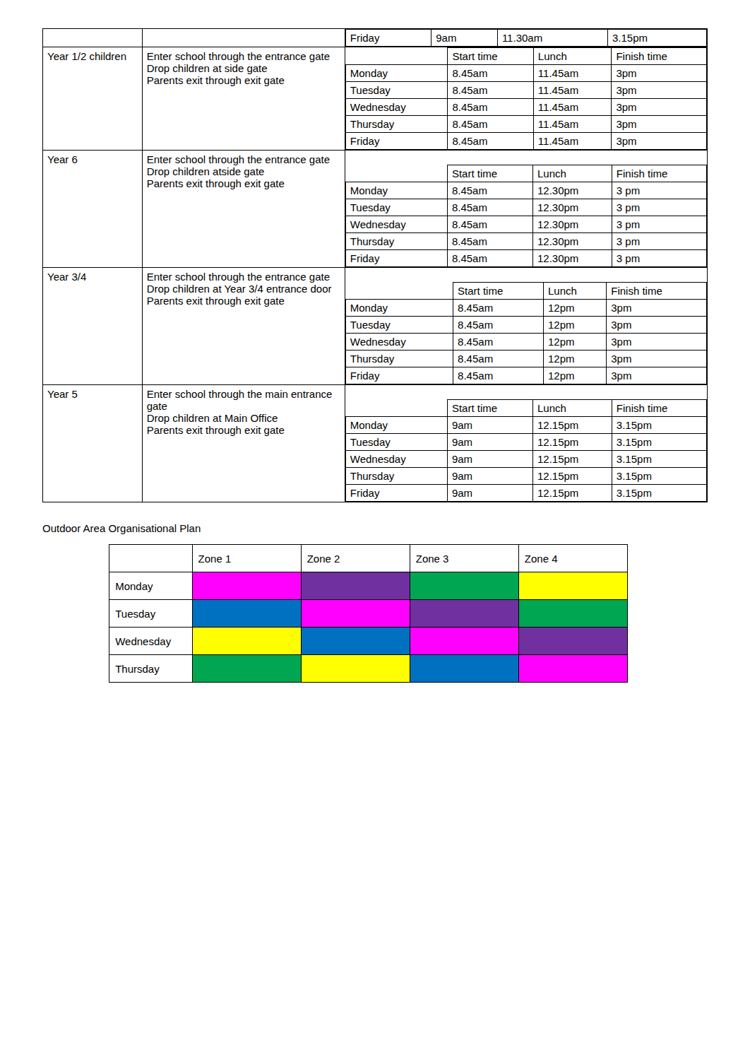| | | / Friday / 9am / 11.30am / 3.15pm / |
| Year 1/2 children | Enter school through the entrance gate Drop children at side gate Parents exit through exit gate | / / Start time / Lunch / Finish time / / Monday / 8.45am / 11.45am / 3pm / / Tuesday / 8.45am / 11.45am / 3pm / / Wednesday / 8.45am / 11.45am / 3pm / / Thursday / 8.45am / 11.45am / 3pm / / Friday / 8.45am / 11.45am / 3pm / |
| Year 6 | Enter school through the entrance gate Drop children atside gate Parents exit through exit gate | / / Start time / Lunch / Finish time / / Monday / 8.45am / 12.30pm / 3 pm / / Tuesday / 8.45am / 12.30pm / 3 pm / / Wednesday / 8.45am / 12.30pm / 3 pm / / Thursday / 8.45am / 12.30pm / 3 pm / / Friday / 8.45am / 12.30pm / 3 pm / |
| Year 3/4 | Enter school through the entrance gate Drop children at Year 3/4 entrance door Parents exit through exit gate | / / Start time / Lunch / Finish time / / Monday / 8.45am / 12pm / 3pm / / Tuesday / 8.45am / 12pm / 3pm / / Wednesday / 8.45am / 12pm / 3pm / / Thursday / 8.45am / 12pm / 3pm / / Friday / 8.45am / 12pm / 3pm / |
| Year 5 | Enter school through the main entrance gate Drop children at Main Office Parents exit through exit gate | / / Start time / Lunch / Finish time / / Monday / 9am / 12.15pm / 3.15pm / / Tuesday / 9am / 12.15pm / 3.15pm / / Wednesday / 9am / 12.15pm / 3.15pm / / Thursday / 9am / 12.15pm / 3.15pm / / Friday / 9am / 12.15pm / 3.15pm / |
Outdoor Area Organisational Plan
| | Zone 1 | Zone 2 | Zone 3 | Zone 4 |
| --- | --- | --- | --- | --- |
| Monday | | | | |
| Tuesday | | | | |
| Wednesday | | | | |
| Thursday | | | | |